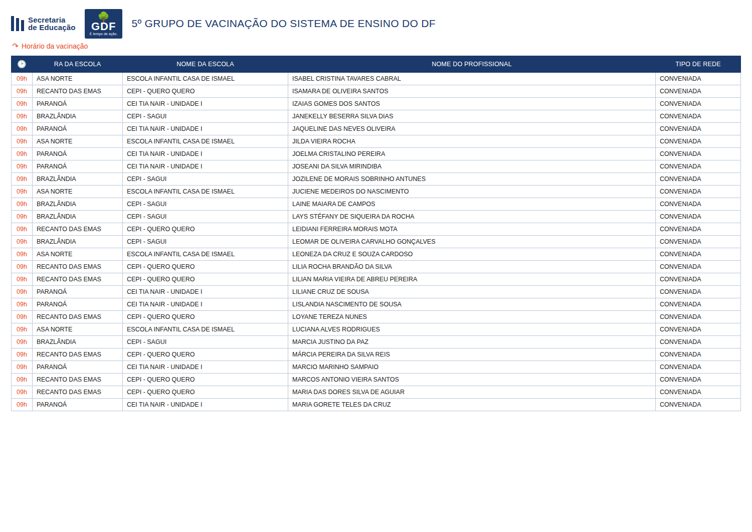Secretaria
de Educação
🌳 GDF É tempo de ação.
5º GRUPO DE VACINAÇÃO DO SISTEMA DE ENSINO DO DF
↶Horário da vacinação
| 🕑 | RA DA ESCOLA | NOME DA ESCOLA | NOME DO PROFISSIONAL | TIPO DE REDE |
| --- | --- | --- | --- | --- |
| 09h | ASA NORTE | ESCOLA INFANTIL CASA DE ISMAEL | ISABEL CRISTINA TAVARES CABRAL | CONVENIADA |
| 09h | RECANTO DAS EMAS | CEPI - QUERO QUERO | ISAMARA DE OLIVEIRA SANTOS | CONVENIADA |
| 09h | PARANOÁ | CEI TIA NAIR - UNIDADE I | IZAIAS GOMES DOS SANTOS | CONVENIADA |
| 09h | BRAZLÂNDIA | CEPI - SAGUI | JANEKELLY BESERRA SILVA DIAS | CONVENIADA |
| 09h | PARANOÁ | CEI TIA NAIR - UNIDADE I | JAQUELINE DAS NEVES OLIVEIRA | CONVENIADA |
| 09h | ASA NORTE | ESCOLA INFANTIL CASA DE ISMAEL | JILDA VIEIRA ROCHA | CONVENIADA |
| 09h | PARANOÁ | CEI TIA NAIR - UNIDADE I | JOELMA CRISTALINO PEREIRA | CONVENIADA |
| 09h | PARANOÁ | CEI TIA NAIR - UNIDADE I | JOSEANI DA SILVA MIRINDIBA | CONVENIADA |
| 09h | BRAZLÂNDIA | CEPI - SAGUI | JOZILENE DE MORAIS SOBRINHO ANTUNES | CONVENIADA |
| 09h | ASA NORTE | ESCOLA INFANTIL CASA DE ISMAEL | JUCIENE MEDEIROS DO NASCIMENTO | CONVENIADA |
| 09h | BRAZLÂNDIA | CEPI - SAGUI | LAINE MAIARA DE CAMPOS | CONVENIADA |
| 09h | BRAZLÂNDIA | CEPI - SAGUI | LAYS STÉFANY DE SIQUEIRA DA ROCHA | CONVENIADA |
| 09h | RECANTO DAS EMAS | CEPI - QUERO QUERO | LEIDIANI FERREIRA MORAIS MOTA | CONVENIADA |
| 09h | BRAZLÂNDIA | CEPI - SAGUI | LEOMAR DE OLIVEIRA CARVALHO GONÇALVES | CONVENIADA |
| 09h | ASA NORTE | ESCOLA INFANTIL CASA DE ISMAEL | LEONEZA DA CRUZ E SOUZA CARDOSO | CONVENIADA |
| 09h | RECANTO DAS EMAS | CEPI - QUERO QUERO | LILIA ROCHA BRANDÃO DA SILVA | CONVENIADA |
| 09h | RECANTO DAS EMAS | CEPI - QUERO QUERO | LILIAN MARIA VIEIRA DE ABREU PEREIRA | CONVENIADA |
| 09h | PARANOÁ | CEI TIA NAIR - UNIDADE I | LILIANE CRUZ DE SOUSA | CONVENIADA |
| 09h | PARANOÁ | CEI TIA NAIR - UNIDADE I | LISLANDIA NASCIMENTO DE SOUSA | CONVENIADA |
| 09h | RECANTO DAS EMAS | CEPI - QUERO QUERO | LOYANE TEREZA NUNES | CONVENIADA |
| 09h | ASA NORTE | ESCOLA INFANTIL CASA DE ISMAEL | LUCIANA ALVES RODRIGUES | CONVENIADA |
| 09h | BRAZLÂNDIA | CEPI - SAGUI | MARCIA JUSTINO DA PAZ | CONVENIADA |
| 09h | RECANTO DAS EMAS | CEPI - QUERO QUERO | MÁRCIA PEREIRA DA SILVA REIS | CONVENIADA |
| 09h | PARANOÁ | CEI TIA NAIR - UNIDADE I | MARCIO MARINHO SAMPAIO | CONVENIADA |
| 09h | RECANTO DAS EMAS | CEPI - QUERO QUERO | MARCOS ANTONIO VIEIRA SANTOS | CONVENIADA |
| 09h | RECANTO DAS EMAS | CEPI - QUERO QUERO | MARIA DAS DORES SILVA DE AGUIAR | CONVENIADA |
| 09h | PARANOÁ | CEI TIA NAIR - UNIDADE I | MARIA GORETE TELES DA CRUZ | CONVENIADA |